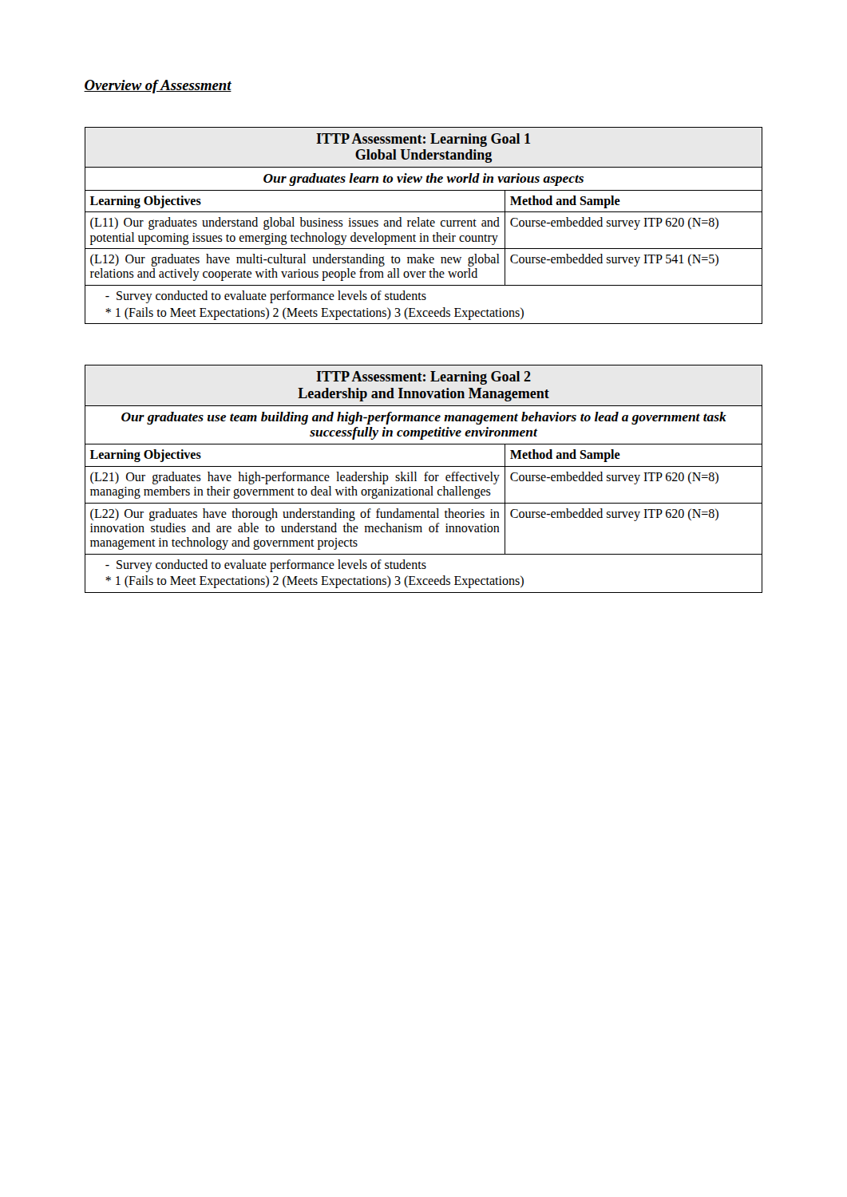Overview of Assessment
| ITTP Assessment: Learning Goal 1 Global Understanding |
| Our graduates learn to view the world in various aspects |
| Learning Objectives | Method and Sample |
| (L11) Our graduates understand global business issues and relate current and potential upcoming issues to emerging technology development in their country | Course-embedded survey ITP 620 (N=8) |
| (L12) Our graduates have multi-cultural understanding to make new global relations and actively cooperate with various people from all over the world | Course-embedded survey ITP 541 (N=5) |
| - Survey conducted to evaluate performance levels of students * 1 (Fails to Meet Expectations) 2 (Meets Expectations) 3 (Exceeds Expectations) |
| ITTP Assessment: Learning Goal 2 Leadership and Innovation Management |
| Our graduates use team building and high-performance management behaviors to lead a government task successfully in competitive environment |
| Learning Objectives | Method and Sample |
| (L21) Our graduates have high-performance leadership skill for effectively managing members in their government to deal with organizational challenges | Course-embedded survey ITP 620 (N=8) |
| (L22) Our graduates have thorough understanding of fundamental theories in innovation studies and are able to understand the mechanism of innovation management in technology and government projects | Course-embedded survey ITP 620 (N=8) |
| - Survey conducted to evaluate performance levels of students * 1 (Fails to Meet Expectations) 2 (Meets Expectations) 3 (Exceeds Expectations) |